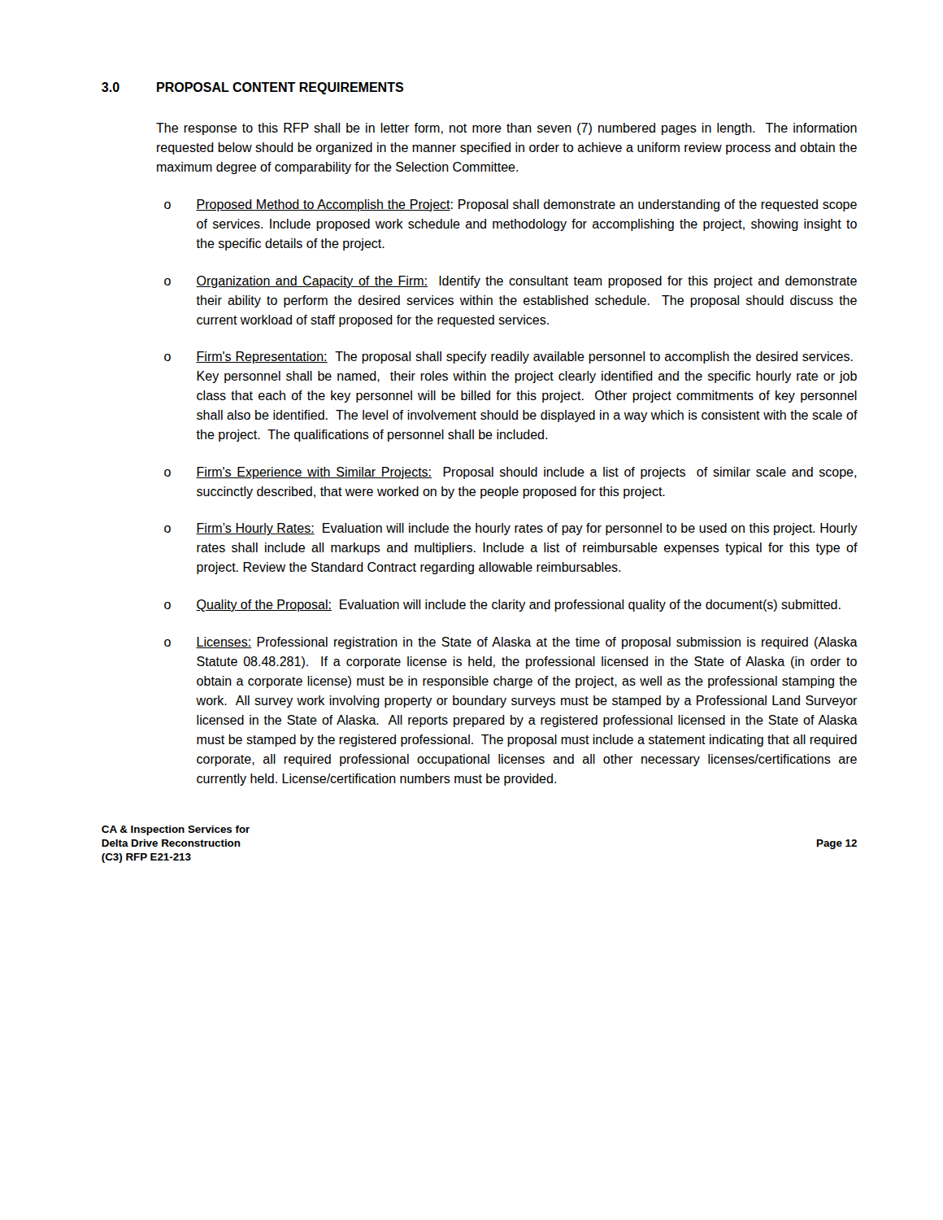3.0 PROPOSAL CONTENT REQUIREMENTS
The response to this RFP shall be in letter form, not more than seven (7) numbered pages in length. The information requested below should be organized in the manner specified in order to achieve a uniform review process and obtain the maximum degree of comparability for the Selection Committee.
Proposed Method to Accomplish the Project: Proposal shall demonstrate an understanding of the requested scope of services. Include proposed work schedule and methodology for accomplishing the project, showing insight to the specific details of the project.
Organization and Capacity of the Firm: Identify the consultant team proposed for this project and demonstrate their ability to perform the desired services within the established schedule. The proposal should discuss the current workload of staff proposed for the requested services.
Firm's Representation: The proposal shall specify readily available personnel to accomplish the desired services. Key personnel shall be named, their roles within the project clearly identified and the specific hourly rate or job class that each of the key personnel will be billed for this project. Other project commitments of key personnel shall also be identified. The level of involvement should be displayed in a way which is consistent with the scale of the project. The qualifications of personnel shall be included.
Firm's Experience with Similar Projects: Proposal should include a list of projects of similar scale and scope, succinctly described, that were worked on by the people proposed for this project.
Firm’s Hourly Rates: Evaluation will include the hourly rates of pay for personnel to be used on this project. Hourly rates shall include all markups and multipliers. Include a list of reimbursable expenses typical for this type of project. Review the Standard Contract regarding allowable reimbursables.
Quality of the Proposal: Evaluation will include the clarity and professional quality of the document(s) submitted.
Licenses: Professional registration in the State of Alaska at the time of proposal submission is required (Alaska Statute 08.48.281). If a corporate license is held, the professional licensed in the State of Alaska (in order to obtain a corporate license) must be in responsible charge of the project, as well as the professional stamping the work. All survey work involving property or boundary surveys must be stamped by a Professional Land Surveyor licensed in the State of Alaska. All reports prepared by a registered professional licensed in the State of Alaska must be stamped by the registered professional. The proposal must include a statement indicating that all required corporate, all required professional occupational licenses and all other necessary licenses/certifications are currently held. License/certification numbers must be provided.
CA & Inspection Services for
Delta Drive Reconstruction
(C3) RFP E21-213 Page 12